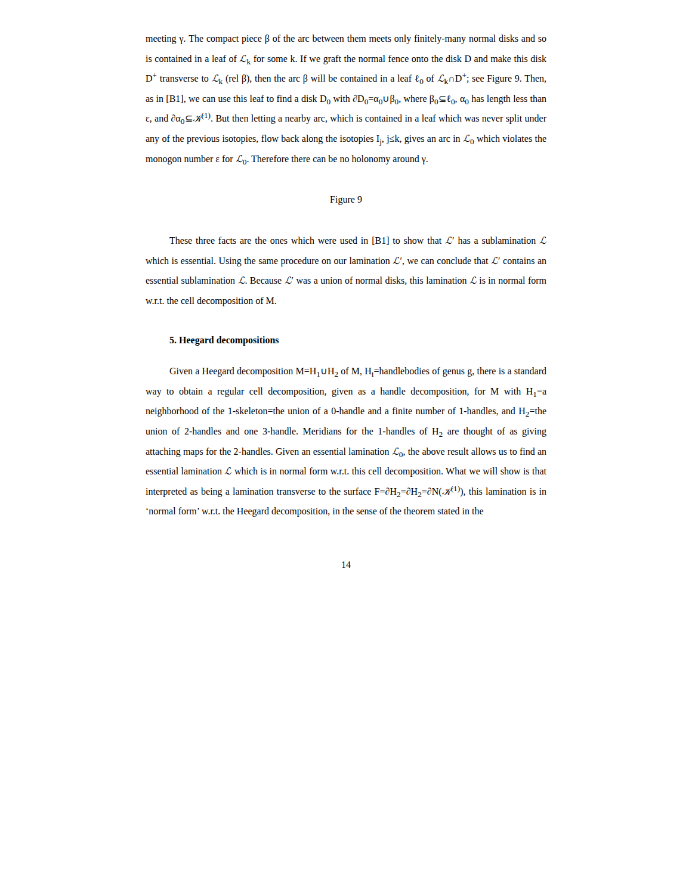meeting γ. The compact piece β of the arc between them meets only finitely-many normal disks and so is contained in a leaf of ℒk for some k. If we graft the normal fence onto the disk D and make this disk D+ transverse to ℒk (rel β), then the arc β will be contained in a leaf ℓ0 of ℒk∩D+; see Figure 9. Then, as in [B1], we can use this leaf to find a disk D0 with ∂D0=α0∪β0, where β0⊆ℓ0, α0 has length less than ε, and ∂α0⊆𝒦(1). But then letting a nearby arc, which is contained in a leaf which was never split under any of the previous isotopies, flow back along the isotopies Ij, j≤k, gives an arc in ℒ0 which violates the monogon number ε for ℒ0. Therefore there can be no holonomy around γ.
Figure 9
These three facts are the ones which were used in [B1] to show that ℒ′ has a sublamination ℒ which is essential. Using the same procedure on our lamination ℒ′, we can conclude that ℒ′ contains an essential sublamination ℒ. Because ℒ′ was a union of normal disks, this lamination ℒ is in normal form w.r.t. the cell decomposition of M.
5. Heegard decompositions
Given a Heegard decomposition M=H1∪H2 of M, Hi=handlebodies of genus g, there is a standard way to obtain a regular cell decomposition, given as a handle decomposition, for M with H1=a neighborhood of the 1-skeleton=the union of a 0-handle and a finite number of 1-handles, and H2=the union of 2-handles and one 3-handle. Meridians for the 1-handles of H2 are thought of as giving attaching maps for the 2-handles. Given an essential lamination ℒ0, the above result allows us to find an essential lamination ℒ which is in normal form w.r.t. this cell decomposition. What we will show is that interpreted as being a lamination transverse to the surface F=∂H2=∂H2=∂N(𝒦(1)), this lamination is in ‘normal form’ w.r.t. the Heegard decomposition, in the sense of the theorem stated in the
14